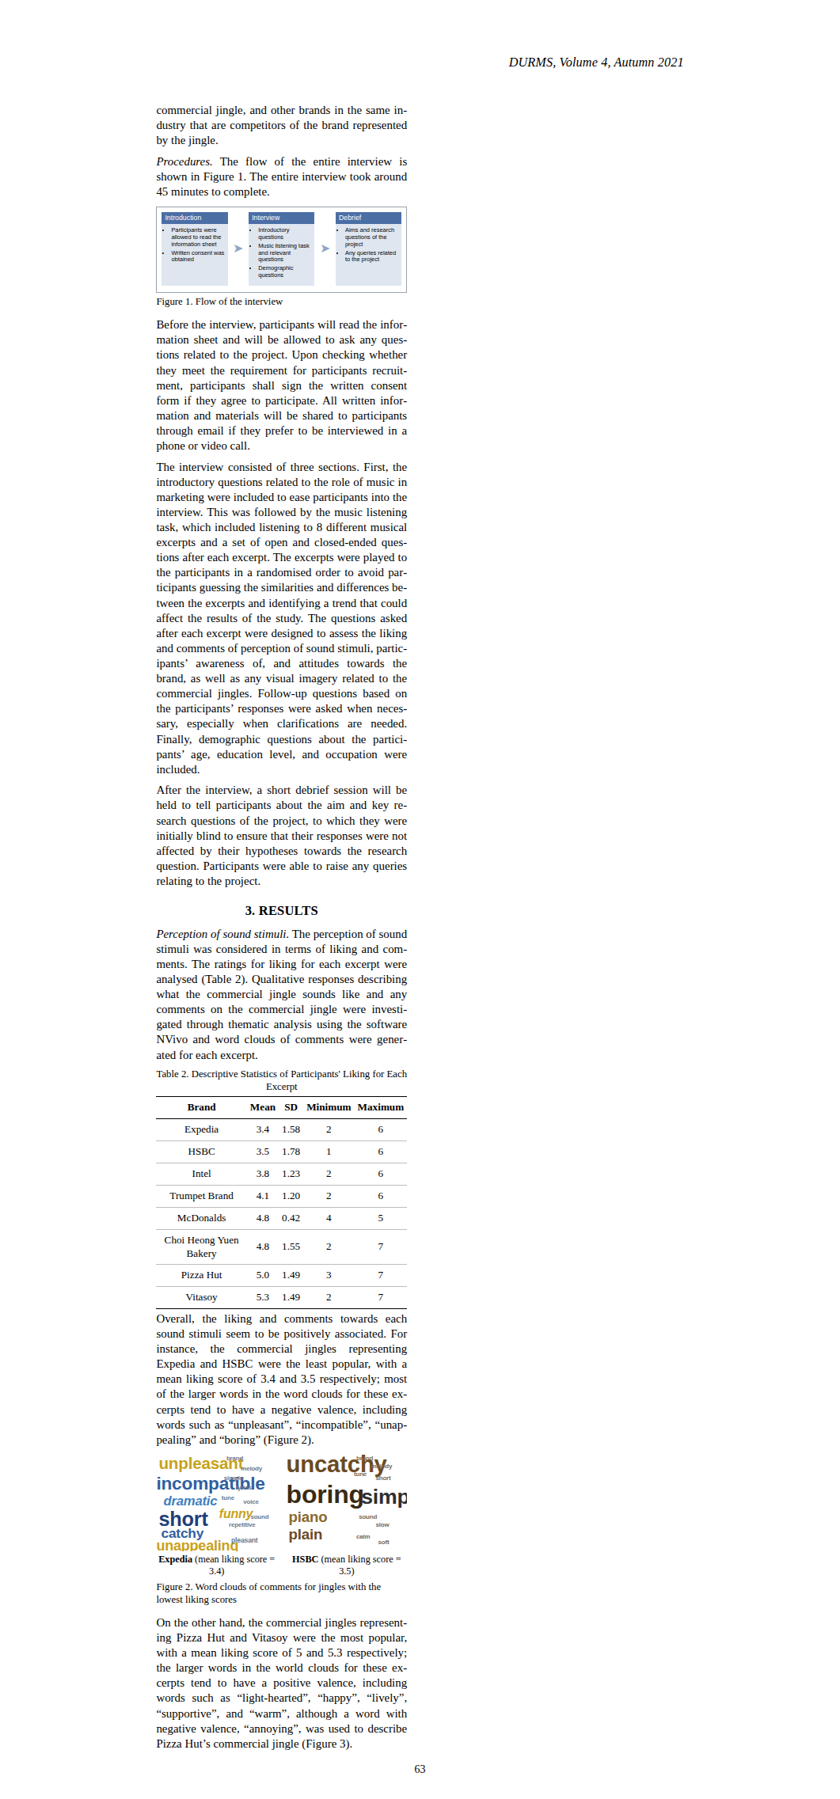DURMS, Volume 4, Autumn 2021
commercial jingle, and other brands in the same industry that are competitors of the brand represented by the jingle.
Procedures. The flow of the entire interview is shown in Figure 1. The entire interview took around 45 minutes to complete.
Introduction
Participants were allowed to read the information sheet
Written consent was obtained
➤
Interview
Introductory questions
Music listening task and relevant questions
Demographic questions
➤
Debrief
Aims and research questions of the project
Any queries related to the project
Figure 1. Flow of the interview
Before the interview, participants will read the information sheet and will be allowed to ask any questions related to the project. Upon checking whether they meet the requirement for participants recruitment, participants shall sign the written consent form if they agree to participate. All written information and materials will be shared to participants through email if they prefer to be interviewed in a phone or video call.
The interview consisted of three sections. First, the introductory questions related to the role of music in marketing were included to ease participants into the interview. This was followed by the music listening task, which included listening to 8 different musical excerpts and a set of open and closed-ended questions after each excerpt. The excerpts were played to the participants in a randomised order to avoid participants guessing the similarities and differences between the excerpts and identifying a trend that could affect the results of the study. The questions asked after each excerpt were designed to assess the liking and comments of perception of sound stimuli, participants’ awareness of, and attitudes towards the brand, as well as any visual imagery related to the commercial jingles. Follow-up questions based on the participants’ responses were asked when necessary, especially when clarifications are needed. Finally, demographic questions about the participants’ age, education level, and occupation were included.
After the interview, a short debrief session will be held to tell participants about the aim and key research questions of the project, to which they were initially blind to ensure that their responses were not affected by their hypotheses towards the research question. Participants were able to raise any queries relating to the project.
3. RESULTS
Perception of sound stimuli. The perception of sound stimuli was considered in terms of liking and comments. The ratings for liking for each excerpt were analysed (Table 2). Qualitative responses describing what the commercial jingle sounds like and any comments on the commercial jingle were investigated through thematic analysis using the software NVivo and word clouds of comments were generated for each excerpt.
Table 2. Descriptive Statistics of Participants' Liking for Each Excerpt
| Brand | Mean | SD | Minimum | Maximum |
| --- | --- | --- | --- | --- |
| Expedia | 3.4 | 1.58 | 2 | 6 |
| HSBC | 3.5 | 1.78 | 1 | 6 |
| Intel | 3.8 | 1.23 | 2 | 6 |
| Trumpet Brand | 4.1 | 1.20 | 2 | 6 |
| McDonalds | 4.8 | 0.42 | 4 | 5 |
| Choi Heong Yuen Bakery | 4.8 | 1.55 | 2 | 7 |
| Pizza Hut | 5.0 | 1.49 | 3 | 7 |
| Vitasoy | 5.3 | 1.49 | 2 | 7 |
Overall, the liking and comments towards each sound stimuli seem to be positively associated. For instance, the commercial jingles representing Expedia and HSBC were the least popular, with a mean liking score of 3.4 and 3.5 respectively; most of the larger words in the word clouds for these excerpts tend to have a negative valence, including words such as “unpleasant”, “incompatible”, “unappealing” and “boring” (Figure 2).
unpleasant incompatible dramatic short funny catchy unappealing pleasant brand melody simple lyrics tune voice repetitive sound
uncatchy boring piano plain simple brand melody tune short sound slow calm soft
Expedia (mean liking score = 3.4)
HSBC (mean liking score = 3.5)
Figure 2. Word clouds of comments for jingles with the lowest liking scores
On the other hand, the commercial jingles representing Pizza Hut and Vitasoy were the most popular, with a mean liking score of 5 and 5.3 respectively; the larger words in the world clouds for these excerpts tend to have a positive valence, including words such as “light-hearted”, “happy”, “lively”, “supportive”, and “warm”, although a word with negative valence, “annoying”, was used to describe Pizza Hut’s commercial jingle (Figure 3).
63